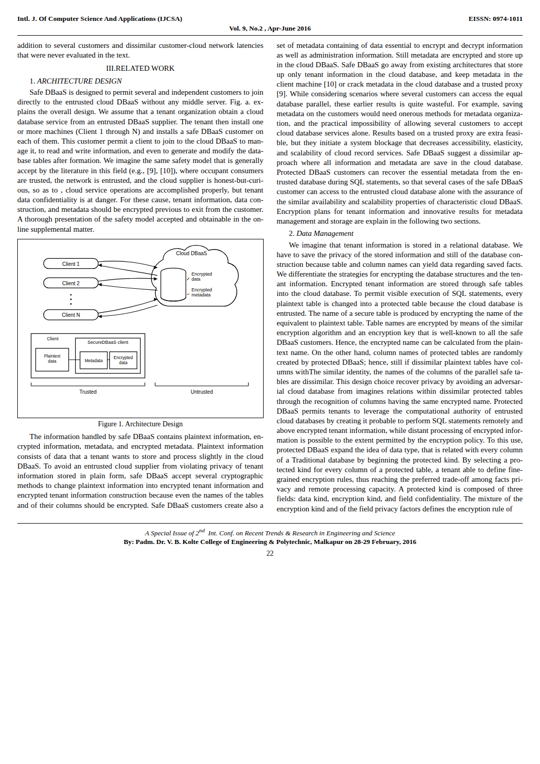Intl. J. Of Computer Science And Applications (IJCSA) EISSN: 0974-1011
Vol. 9, No.2 , Apr-June 2016
addition to several customers and dissimilar customer-cloud network latencies that were never evaluated in the text.
III.RELATED WORK
1. ARCHITECTURE DESIGN
Safe DBaaS is designed to permit several and independent customers to join directly to the entrusted cloud DBaaS without any middle server. Fig. a. explains the overall design. We assume that a tenant organization obtain a cloud database service from an entrusted DBaaS supplier. The tenant then install one or more machines (Client 1 through N) and installs a safe DBaaS customer on each of them. This customer permit a client to join to the cloud DBaaS to manage it, to read and write information, and even to generate and modify the database tables after formation. We imagine the same safety model that is generally accept by the literature in this field (e.g., [9], [10]), where occupant consumers are trusted, the network is entrusted, and the cloud supplier is honest-but-curious, so as to , cloud service operations are accomplished properly, but tenant data confidentiality is at danger. For these cause, tenant information, data construction, and metadata should be encrypted previous to exit from the customer. A thorough presentation of the safety model accepted and obtainable in the online supplemental matter.
Cloud DBaaS Encrypted data Encrypted metadata Client 1 Client 2 Client N Client SecureDBaaS client Plaintext data Metadata Encrypted data Trusted Untrusted
Figure 1. Architecture Design
The information handled by safe DBaaS contains plaintext information, encrypted information, metadata, and encrypted metadata. Plaintext information consists of data that a tenant wants to store and process slightly in the cloud DBaaS. To avoid an entrusted cloud supplier from violating privacy of tenant information stored in plain form, safe DBaaS accept several cryptographic methods to change plaintext information into encrypted tenant information and encrypted tenant information construction because even the names of the tables and of their columns should be encrypted. Safe DBaaS customers create also a set of metadata containing of data essential to encrypt and decrypt information as well as administration information. Still metadata are encrypted and store up in the cloud DBaaS. Safe DBaaS go away from existing architectures that store up only tenant information in the cloud database, and keep metadata in the client machine [10] or crack metadata in the cloud database and a trusted proxy [9]. While considering scenarios where several customers can access the equal database parallel, these earlier results is quite wasteful. For example, saving metadata on the customers would need onerous methods for metadata organization, and the practical impossibility of allowing several customers to accept cloud database services alone. Results based on a trusted proxy are extra feasible, but they initiate a system blockage that decreases accessibility, elasticity, and scalability of cloud record services. Safe DBaaS suggest a dissimilar approach where all information and metadata are save in the cloud database. Protected DBaaS customers can recover the essential metadata from the entrusted database during SQL statements, so that several cases of the safe DBaaS customer can access to the entrusted cloud database alone with the assurance of the similar availability and scalability properties of characteristic cloud DBaaS. Encryption plans for tenant information and innovative results for metadata management and storage are explain in the following two sections.
2. Data Management
We imagine that tenant information is stored in a relational database. We have to save the privacy of the stored information and still of the database construction because table and column names can yield data regarding saved facts. We differentiate the strategies for encrypting the database structures and the tenant information. Encrypted tenant information are stored through safe tables into the cloud database. To permit visible execution of SQL statements, every plaintext table is changed into a protected table because the cloud database is entrusted. The name of a secure table is produced by encrypting the name of the equivalent to plaintext table. Table names are encrypted by means of the similar encryption algorithm and an encryption key that is well-known to all the safe DBaaS customers. Hence, the encrypted name can be calculated from the plaintext name. On the other hand, column names of protected tables are randomly created by protected DBaaS; hence, still if dissimilar plaintext tables have columns withThe similar identity, the names of the columns of the parallel safe tables are dissimilar. This design choice recover privacy by avoiding an adversarial cloud database from imagines relations within dissimilar protected tables through the recognition of columns having the same encrypted name. Protected DBaaS permits tenants to leverage the computational authority of entrusted cloud databases by creating it probable to perform SQL statements remotely and above encrypted tenant information, while distant processing of encrypted information is possible to the extent permitted by the encryption policy. To this use, protected DBaaS expand the idea of data type, that is related with every column of a Traditional database by beginning the protected kind. By selecting a protected kind for every column of a protected table, a tenant able to define fine-grained encryption rules, thus reaching the preferred trade-off among facts privacy and remote processing capacity. A protected kind is composed of three fields: data kind, encryption kind, and field confidentiality. The mixture of the encryption kind and of the field privacy factors defines the encryption rule of
A Special Issue of 2nd Int. Conf. on Recent Trends & Research in Engineering and Science
By: Padm. Dr. V. B. Kolte College of Engineering & Polytechnic, Malkapur on 28-29 February, 2016
22